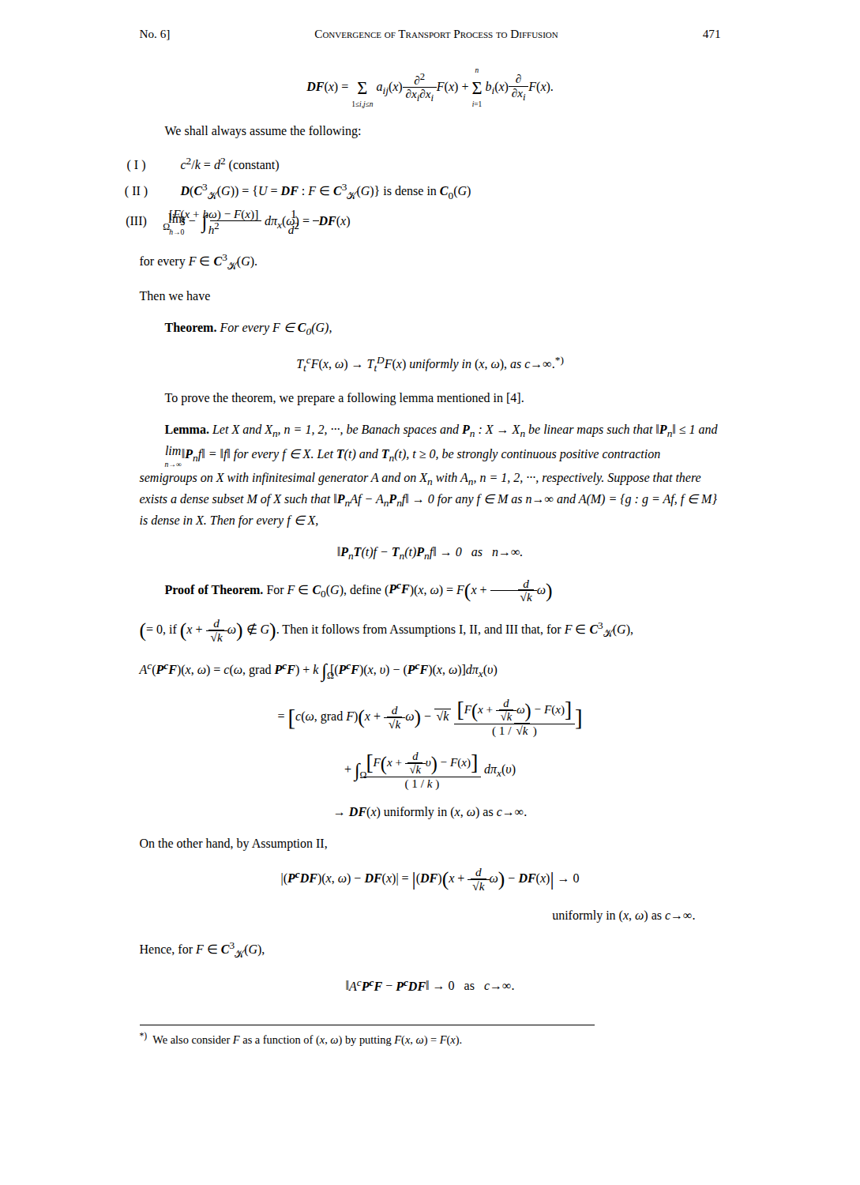No. 6]
Convergence of Transport Process to Diffusion
471
DF(x) = Σ1≤i,j≤n aij(x)∂2∂xi∂xi F(x) + n Σi=1 bi(x)∂∂xi F(x).
We shall always assume the following:
( I ) c2/k = d2 (constant)
( II ) D(C3𝒦(G)) = {U = DF : F ∈ C3𝒦(G)} is dense in C0(G)
(III) s − limh→0 ∫Ω [F(x + hω) − F(x)] h2 dπx(ω) = 1 d2 DF(x)
for every F ∈ C3𝒦(G).
Then we have
Theorem. For every F ∈ C0(G),
TtcF(x, ω) → TtDF(x) uniformly in (x, ω), as c→∞.*)
To prove the theorem, we prepare a following lemma mentioned in [4].
Lemma. Let X and Xn, n = 1, 2, ···, be Banach spaces and Pn : X → Xn be linear maps such that ‖Pn‖ ≤ 1 and limn→∞‖Pnf‖ = ‖f‖ for every f ∈ X. Let T(t) and Tn(t), t ≥ 0, be strongly continuous positive contraction semigroups on X with infinitesimal generator A and on Xn with An, n = 1, 2, ···, respectively. Suppose that there exists a dense subset M of X such that ‖PnAf − AnPnf‖ → 0 for any f ∈ M as n→∞ and A(M) = {g : g = Af, f ∈ M} is dense in X. Then for every f ∈ X,
‖PnT(t)f − Tn(t)Pnf‖ → 0 as n→∞.
Proof of Theorem. For F ∈ C0(G), define (PcF)(x, ω) = F(x + d√k ω)
(= 0, if (x + d√k ω) ∉ G). Then it follows from Assumptions I, II, and III that, for F ∈ C3𝒦(G),
Ac(PcF)(x, ω) = c(ω, grad PcF) + k ∫Ω [(PcF)(x, υ) − (PcF)(x, ω)]dπx(υ)
= [c(ω, grad F)(x + d√k ω) − √k [F(x + d√k ω) − F(x)] ( 1 / √k ) ]
+ ∫Ω [F(x + d√k υ) − F(x)] ( 1 / k ) dπx(υ)
→ DF(x) uniformly in (x, ω) as c→∞.
On the other hand, by Assumption II,
|(PcDF)(x, ω) − DF(x)| = |(DF)(x + d√k ω) − DF(x)| → 0
uniformly in (x, ω) as c→∞.
Hence, for F ∈ C3𝒦(G),
‖Ac PcF − PcDF‖ → 0 as c→∞.
*) We also consider F as a function of (x, ω) by putting F(x, ω) = F(x).